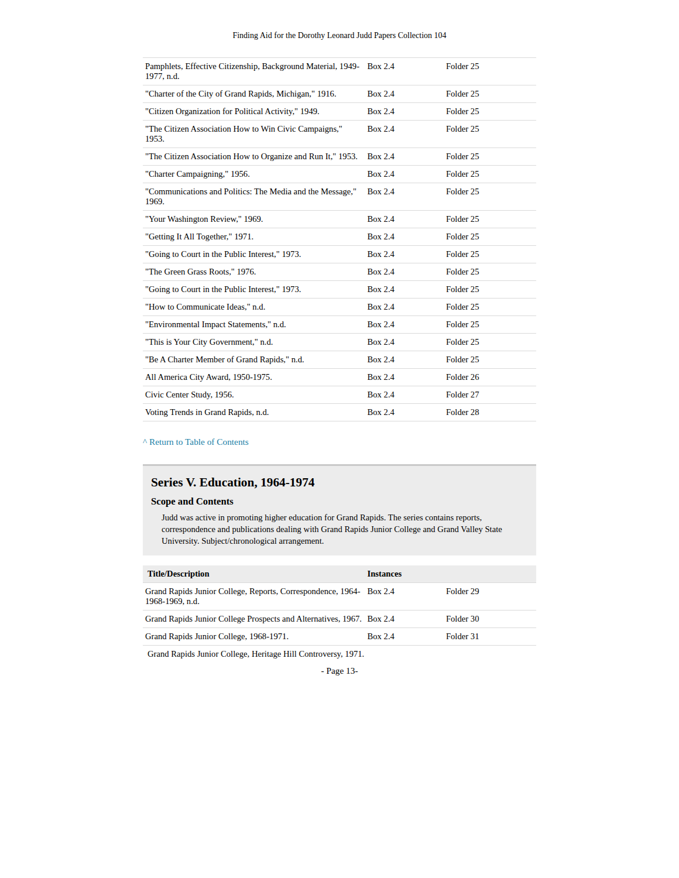Finding Aid for the Dorothy Leonard Judd Papers Collection 104
| Pamphlets, Effective Citizenship, Background Material, 1949-1977, n.d. | Box 2.4 | Folder 25 |
| "Charter of the City of Grand Rapids, Michigan," 1916. | Box 2.4 | Folder 25 |
| "Citizen Organization for Political Activity," 1949. | Box 2.4 | Folder 25 |
| "The Citizen Association How to Win Civic Campaigns," 1953. | Box 2.4 | Folder 25 |
| "The Citizen Association How to Organize and Run It," 1953. | Box 2.4 | Folder 25 |
| "Charter Campaigning," 1956. | Box 2.4 | Folder 25 |
| "Communications and Politics: The Media and the Message," 1969. | Box 2.4 | Folder 25 |
| "Your Washington Review," 1969. | Box 2.4 | Folder 25 |
| "Getting It All Together," 1971. | Box 2.4 | Folder 25 |
| "Going to Court in the Public Interest," 1973. | Box 2.4 | Folder 25 |
| "The Green Grass Roots," 1976. | Box 2.4 | Folder 25 |
| "Going to Court in the Public Interest," 1973. | Box 2.4 | Folder 25 |
| "How to Communicate Ideas," n.d. | Box 2.4 | Folder 25 |
| "Environmental Impact Statements," n.d. | Box 2.4 | Folder 25 |
| "This is Your City Government," n.d. | Box 2.4 | Folder 25 |
| "Be A Charter Member of Grand Rapids," n.d. | Box 2.4 | Folder 25 |
| All America City Award, 1950-1975. | Box 2.4 | Folder 26 |
| Civic Center Study, 1956. | Box 2.4 | Folder 27 |
| Voting Trends in Grand Rapids, n.d. | Box 2.4 | Folder 28 |
^ Return to Table of Contents
Series V. Education, 1964-1974
Scope and Contents
Judd was active in promoting higher education for Grand Rapids. The series contains reports, correspondence and publications dealing with Grand Rapids Junior College and Grand Valley State University. Subject/chronological arrangement.
| Title/Description | Instances | |
| Grand Rapids Junior College, Reports, Correspondence, 1964-1968-1969, n.d. | Box 2.4 | Folder 29 |
| Grand Rapids Junior College Prospects and Alternatives, 1967. | Box 2.4 | Folder 30 |
| Grand Rapids Junior College, 1968-1971. | Box 2.4 | Folder 31 |
Grand Rapids Junior College, Heritage Hill Controversy, 1971.
- Page 13-